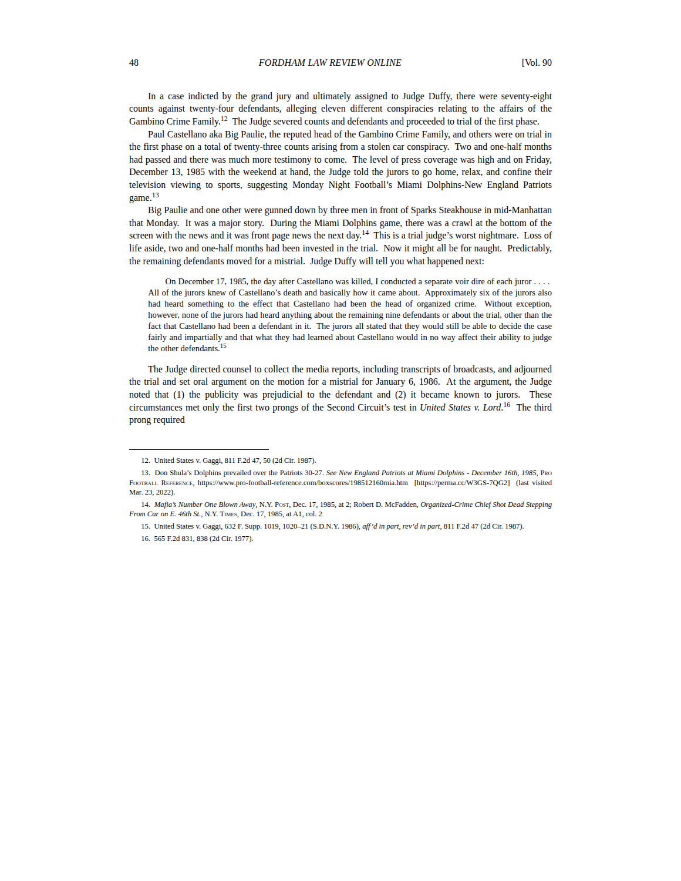48 FORDHAM LAW REVIEW ONLINE [Vol. 90
In a case indicted by the grand jury and ultimately assigned to Judge Duffy, there were seventy-eight counts against twenty-four defendants, alleging eleven different conspiracies relating to the affairs of the Gambino Crime Family.12 The Judge severed counts and defendants and proceeded to trial of the first phase.
Paul Castellano aka Big Paulie, the reputed head of the Gambino Crime Family, and others were on trial in the first phase on a total of twenty-three counts arising from a stolen car conspiracy. Two and one-half months had passed and there was much more testimony to come. The level of press coverage was high and on Friday, December 13, 1985 with the weekend at hand, the Judge told the jurors to go home, relax, and confine their television viewing to sports, suggesting Monday Night Football’s Miami Dolphins-New England Patriots game.13
Big Paulie and one other were gunned down by three men in front of Sparks Steakhouse in mid-Manhattan that Monday. It was a major story. During the Miami Dolphins game, there was a crawl at the bottom of the screen with the news and it was front page news the next day.14 This is a trial judge’s worst nightmare. Loss of life aside, two and one-half months had been invested in the trial. Now it might all be for naught. Predictably, the remaining defendants moved for a mistrial. Judge Duffy will tell you what happened next:
On December 17, 1985, the day after Castellano was killed, I conducted a separate voir dire of each juror . . . . All of the jurors knew of Castellano’s death and basically how it came about. Approximately six of the jurors also had heard something to the effect that Castellano had been the head of organized crime. Without exception, however, none of the jurors had heard anything about the remaining nine defendants or about the trial, other than the fact that Castellano had been a defendant in it. The jurors all stated that they would still be able to decide the case fairly and impartially and that what they had learned about Castellano would in no way affect their ability to judge the other defendants.15
The Judge directed counsel to collect the media reports, including transcripts of broadcasts, and adjourned the trial and set oral argument on the motion for a mistrial for January 6, 1986. At the argument, the Judge noted that (1) the publicity was prejudicial to the defendant and (2) it became known to jurors. These circumstances met only the first two prongs of the Second Circuit’s test in United States v. Lord.16 The third prong required
12. United States v. Gaggi, 811 F.2d 47, 50 (2d Cir. 1987).
13. Don Shula’s Dolphins prevailed over the Patriots 30-27. See New England Patriots at Miami Dolphins - December 16th, 1985, Pro Football Reference, https://www.pro-football-reference.com/boxscores/198512160mia.htm [https://perma.cc/W3GS-7QG2] (last visited Mar. 23, 2022).
14. Mafia’s Number One Blown Away, N.Y. Post, Dec. 17, 1985, at 2; Robert D. McFadden, Organized-Crime Chief Shot Dead Stepping From Car on E. 46th St., N.Y. Times, Dec. 17, 1985, at A1, col. 2
15. United States v. Gaggi, 632 F. Supp. 1019, 1020–21 (S.D.N.Y. 1986), aff’d in part, rev’d in part, 811 F.2d 47 (2d Cir. 1987).
16. 565 F.2d 831, 838 (2d Cir. 1977).